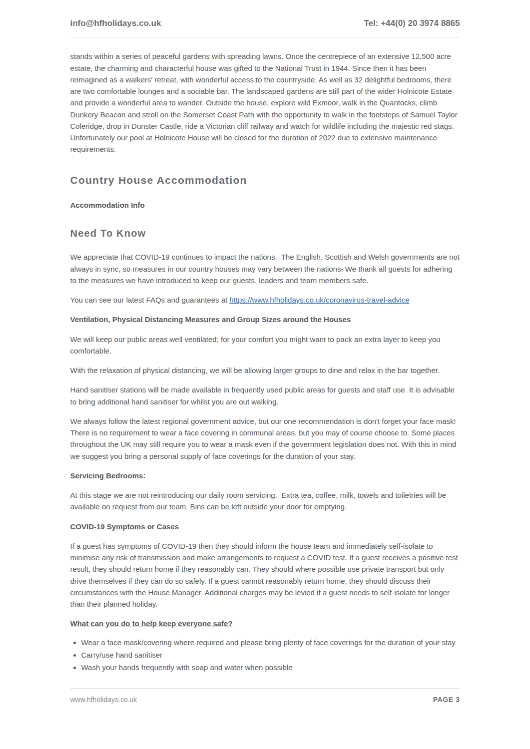info@hfholidays.co.uk
Tel: +44(0) 20 3974 8865
stands within a series of peaceful gardens with spreading lawns. Once the centrepiece of an extensive 12,500 acre estate, the charming and characterful house was gifted to the National Trust in 1944. Since then it has been reimagined as a walkers' retreat, with wonderful access to the countryside. As well as 32 delightful bedrooms, there are two comfortable lounges and a sociable bar. The landscaped gardens are still part of the wider Holnicote Estate and provide a wonderful area to wander. Outside the house, explore wild Exmoor, walk in the Quantocks, climb Dunkery Beacon and stroll on the Somerset Coast Path with the opportunity to walk in the footsteps of Samuel Taylor Coleridge, drop in Dunster Castle, ride a Victorian cliff railway and watch for wildlife including the majestic red stags. Unfortunately our pool at Holnicote House will be closed for the duration of 2022 due to extensive maintenance requirements.
Country House Accommodation
Accommodation Info
Need To Know
We appreciate that COVID-19 continues to impact the nations. The English, Scottish and Welsh governments are not always in sync, so measures in our country houses may vary between the nations. We thank all guests for adhering to the measures we have introduced to keep our guests, leaders and team members safe.
You can see our latest FAQs and guarantees at https://www.hfholidays.co.uk/coronavirus-travel-advice
Ventilation, Physical Distancing Measures and Group Sizes around the Houses
We will keep our public areas well ventilated; for your comfort you might want to pack an extra layer to keep you comfortable.
With the relaxation of physical distancing, we will be allowing larger groups to dine and relax in the bar together.
Hand sanitiser stations will be made available in frequently used public areas for guests and staff use. It is advisable to bring additional hand sanitiser for whilst you are out walking.
We always follow the latest regional government advice, but our one recommendation is don't forget your face mask! There is no requirement to wear a face covering in communal areas, but you may of course choose to. Some places throughout the UK may still require you to wear a mask even if the government legislation does not. With this in mind we suggest you bring a personal supply of face coverings for the duration of your stay.
Servicing Bedrooms:
At this stage we are not reintroducing our daily room servicing. Extra tea, coffee, milk, towels and toiletries will be available on request from our team. Bins can be left outside your door for emptying.
COVID-19 Symptoms or Cases
If a guest has symptoms of COVID-19 then they should inform the house team and immediately self-isolate to minimise any risk of transmission and make arrangements to request a COVID test. If a guest receives a positive test result, they should return home if they reasonably can. They should where possible use private transport but only drive themselves if they can do so safely. If a guest cannot reasonably return home, they should discuss their circumstances with the House Manager. Additional charges may be levied if a guest needs to self-isolate for longer than their planned holiday.
What can you do to help keep everyone safe?
Wear a face mask/covering where required and please bring plenty of face coverings for the duration of your stay
Carry/use hand sanitiser
Wash your hands frequently with soap and water when possible
www.hfholidays.co.uk
PAGE 3